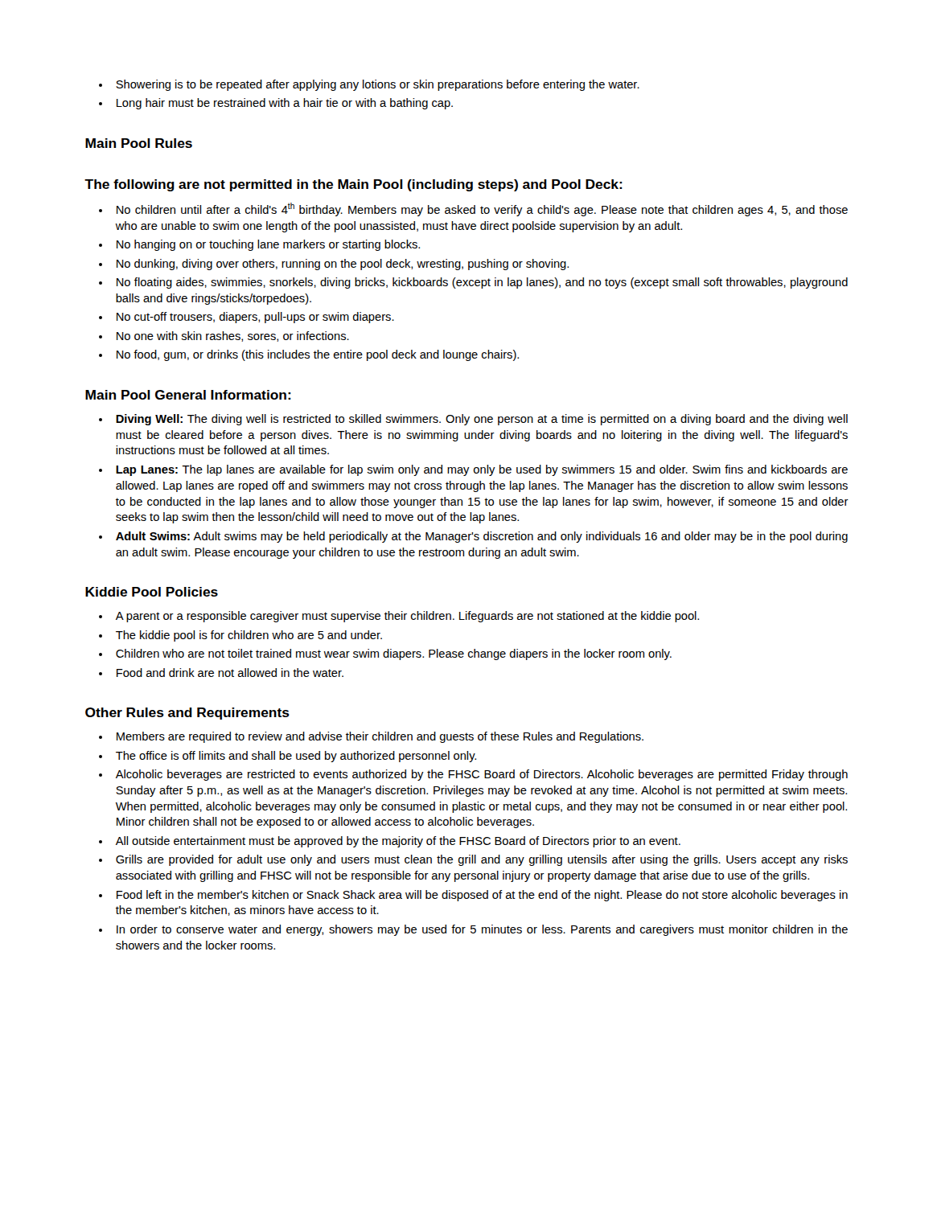Showering is to be repeated after applying any lotions or skin preparations before entering the water.
Long hair must be restrained with a hair tie or with a bathing cap.
Main Pool Rules
The following are not permitted in the Main Pool (including steps) and Pool Deck:
No children until after a child's 4th birthday. Members may be asked to verify a child's age. Please note that children ages 4, 5, and those who are unable to swim one length of the pool unassisted, must have direct poolside supervision by an adult.
No hanging on or touching lane markers or starting blocks.
No dunking, diving over others, running on the pool deck, wresting, pushing or shoving.
No floating aides, swimmies, snorkels, diving bricks, kickboards (except in lap lanes), and no toys (except small soft throwables, playground balls and dive rings/sticks/torpedoes).
No cut-off trousers, diapers, pull-ups or swim diapers.
No one with skin rashes, sores, or infections.
No food, gum, or drinks (this includes the entire pool deck and lounge chairs).
Main Pool General Information:
Diving Well: The diving well is restricted to skilled swimmers. Only one person at a time is permitted on a diving board and the diving well must be cleared before a person dives. There is no swimming under diving boards and no loitering in the diving well. The lifeguard's instructions must be followed at all times.
Lap Lanes: The lap lanes are available for lap swim only and may only be used by swimmers 15 and older. Swim fins and kickboards are allowed. Lap lanes are roped off and swimmers may not cross through the lap lanes. The Manager has the discretion to allow swim lessons to be conducted in the lap lanes and to allow those younger than 15 to use the lap lanes for lap swim, however, if someone 15 and older seeks to lap swim then the lesson/child will need to move out of the lap lanes.
Adult Swims: Adult swims may be held periodically at the Manager's discretion and only individuals 16 and older may be in the pool during an adult swim. Please encourage your children to use the restroom during an adult swim.
Kiddie Pool Policies
A parent or a responsible caregiver must supervise their children. Lifeguards are not stationed at the kiddie pool.
The kiddie pool is for children who are 5 and under.
Children who are not toilet trained must wear swim diapers. Please change diapers in the locker room only.
Food and drink are not allowed in the water.
Other Rules and Requirements
Members are required to review and advise their children and guests of these Rules and Regulations.
The office is off limits and shall be used by authorized personnel only.
Alcoholic beverages are restricted to events authorized by the FHSC Board of Directors. Alcoholic beverages are permitted Friday through Sunday after 5 p.m., as well as at the Manager's discretion. Privileges may be revoked at any time. Alcohol is not permitted at swim meets. When permitted, alcoholic beverages may only be consumed in plastic or metal cups, and they may not be consumed in or near either pool. Minor children shall not be exposed to or allowed access to alcoholic beverages.
All outside entertainment must be approved by the majority of the FHSC Board of Directors prior to an event.
Grills are provided for adult use only and users must clean the grill and any grilling utensils after using the grills. Users accept any risks associated with grilling and FHSC will not be responsible for any personal injury or property damage that arise due to use of the grills.
Food left in the member's kitchen or Snack Shack area will be disposed of at the end of the night. Please do not store alcoholic beverages in the member's kitchen, as minors have access to it.
In order to conserve water and energy, showers may be used for 5 minutes or less. Parents and caregivers must monitor children in the showers and the locker rooms.